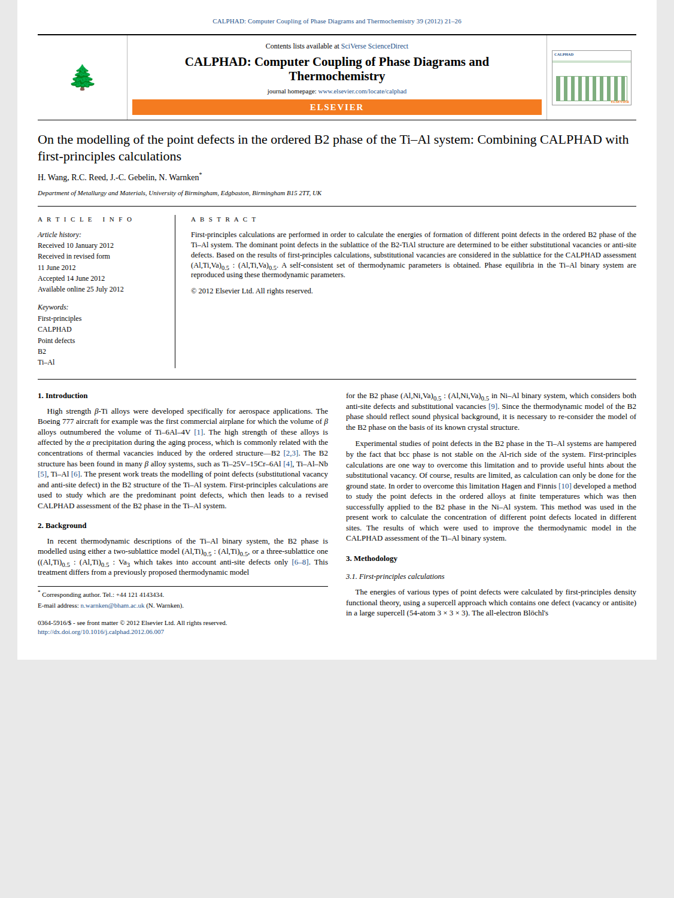CALPHAD: Computer Coupling of Phase Diagrams and Thermochemistry 39 (2012) 21–26
🌲
Contents lists available at SciVerse ScienceDirect
CALPHAD: Computer Coupling of Phase Diagrams and
Thermochemistry
journal homepage: www.elsevier.com/locate/calphad
ELSEVIER
CALPHAD
ELSEVIER
On the modelling of the point defects in the ordered B2 phase of the Ti–Al system: Combining CALPHAD with first-principles calculations
H. Wang, R.C. Reed, J.-C. Gebelin, N. Warnken*
Department of Metallurgy and Materials, University of Birmingham, Edgbaston, Birmingham B15 2TT, UK
A R T I C L E I N F O
Article history:
Received 10 January 2012
Received in revised form
11 June 2012
Accepted 14 June 2012
Available online 25 July 2012
Keywords:
First-principles
CALPHAD
Point defects
B2
Ti–Al
A B S T R A C T
First-principles calculations are performed in order to calculate the energies of formation of different point defects in the ordered B2 phase of the Ti–Al system. The dominant point defects in the sublattice of the B2-TiAl structure are determined to be either substitutional vacancies or anti-site defects. Based on the results of first-principles calculations, substitutional vacancies are considered in the sublattice for the CALPHAD assessment (Al,Ti,Va)0.5 : (Al,Ti,Va)0.5. A self-consistent set of thermodynamic parameters is obtained. Phase equilibria in the Ti–Al binary system are reproduced using these thermodynamic parameters.
© 2012 Elsevier Ltd. All rights reserved.
1. Introduction
High strength β-Ti alloys were developed specifically for aerospace applications. The Boeing 777 aircraft for example was the first commercial airplane for which the volume of β alloys outnumbered the volume of Ti–6Al–4V [1]. The high strength of these alloys is affected by the α precipitation during the aging process, which is commonly related with the concentrations of thermal vacancies induced by the ordered structure—B2 [2,3]. The B2 structure has been found in many β alloy systems, such as Ti–25V–15Cr–6Al [4], Ti–Al–Nb [5], Ti–Al [6]. The present work treats the modelling of point defects (substitutional vacancy and anti-site defect) in the B2 structure of the Ti–Al system. First-principles calculations are used to study which are the predominant point defects, which then leads to a revised CALPHAD assessment of the B2 phase in the Ti–Al system.
2. Background
In recent thermodynamic descriptions of the Ti–Al binary system, the B2 phase is modelled using either a two-sublattice model (Al,Ti)0.5 : (Al,Ti)0.5, or a three-sublattice one ((Al,Ti)0.5 : (Al,Ti)0.5 : Va3 which takes into account anti-site defects only [6–8]. This treatment differs from a previously proposed thermodynamic model
* Corresponding author. Tel.: +44 121 4143434.
E-mail address: n.warnken@bham.ac.uk (N. Warnken).
0364-5916/$ - see front matter © 2012 Elsevier Ltd. All rights reserved.
http://dx.doi.org/10.1016/j.calphad.2012.06.007
for the B2 phase (Al,Ni,Va)0.5 : (Al,Ni,Va)0.5 in Ni–Al binary system, which considers both anti-site defects and substitutional vacancies [9]. Since the thermodynamic model of the B2 phase should reflect sound physical background, it is necessary to re-consider the model of the B2 phase on the basis of its known crystal structure.
Experimental studies of point defects in the B2 phase in the Ti–Al systems are hampered by the fact that bcc phase is not stable on the Al-rich side of the system. First-principles calculations are one way to overcome this limitation and to provide useful hints about the substitutional vacancy. Of course, results are limited, as calculation can only be done for the ground state. In order to overcome this limitation Hagen and Finnis [10] developed a method to study the point defects in the ordered alloys at finite temperatures which was then successfully applied to the B2 phase in the Ni–Al system. This method was used in the present work to calculate the concentration of different point defects located in different sites. The results of which were used to improve the thermodynamic model in the CALPHAD assessment of the Ti–Al binary system.
3. Methodology
3.1. First-principles calculations
The energies of various types of point defects were calculated by first-principles density functional theory, using a supercell approach which contains one defect (vacancy or antisite) in a large supercell (54-atom 3 × 3 × 3). The all-electron Blöchl's